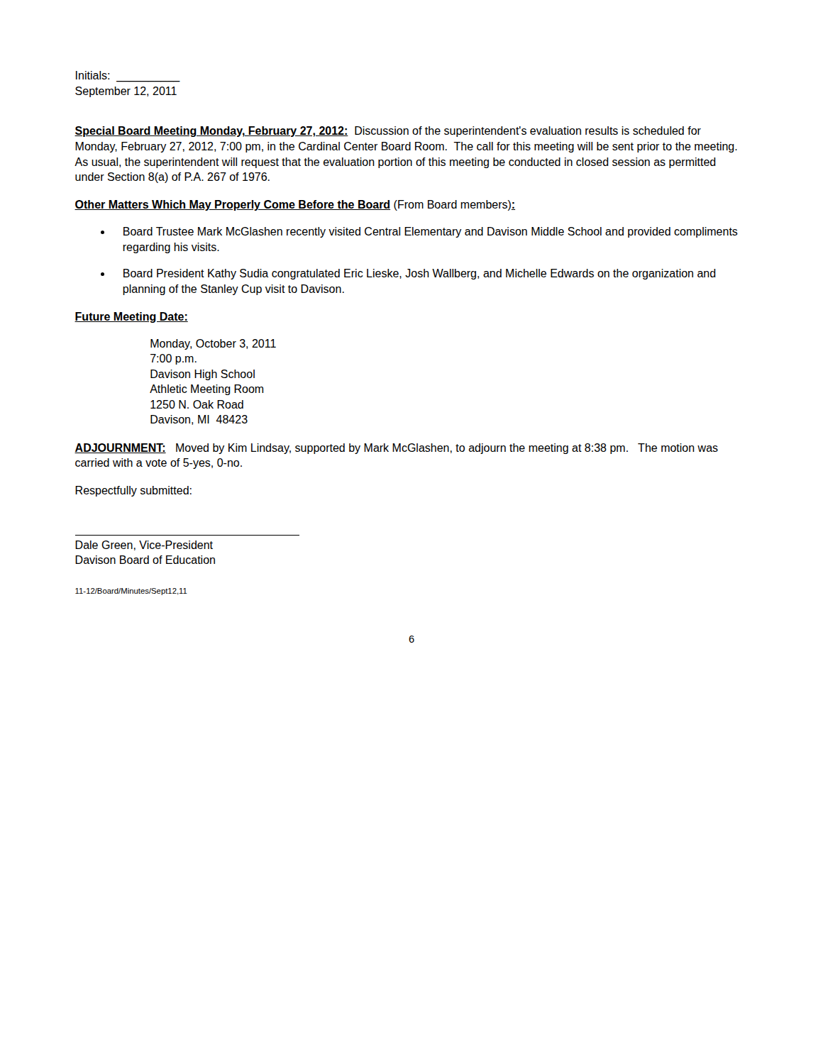Initials: __________
September 12, 2011
Special Board Meeting Monday, February 27, 2012: Discussion of the superintendent's evaluation results is scheduled for Monday, February 27, 2012, 7:00 pm, in the Cardinal Center Board Room. The call for this meeting will be sent prior to the meeting. As usual, the superintendent will request that the evaluation portion of this meeting be conducted in closed session as permitted under Section 8(a) of P.A. 267 of 1976.
Other Matters Which May Properly Come Before the Board (From Board members):
Board Trustee Mark McGlashen recently visited Central Elementary and Davison Middle School and provided compliments regarding his visits.
Board President Kathy Sudia congratulated Eric Lieske, Josh Wallberg, and Michelle Edwards on the organization and planning of the Stanley Cup visit to Davison.
Future Meeting Date:
Monday, October 3, 2011
7:00 p.m.
Davison High School
Athletic Meeting Room
1250 N. Oak Road
Davison, MI 48423
ADJOURNMENT: Moved by Kim Lindsay, supported by Mark McGlashen, to adjourn the meeting at 8:38 pm. The motion was carried with a vote of 5-yes, 0-no.
Respectfully submitted:
Dale Green, Vice-President
Davison Board of Education
11-12/Board/Minutes/Sept12,11
6